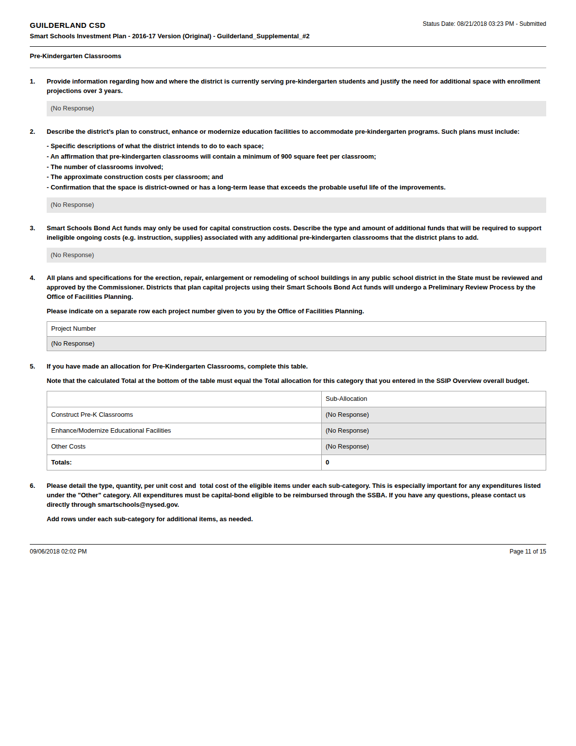GUILDERLAND CSD
Status Date: 08/21/2018 03:23 PM - Submitted
Smart Schools Investment Plan - 2016-17 Version (Original) - Guilderland_Supplemental_#2
Pre-Kindergarten Classrooms
Provide information regarding how and where the district is currently serving pre-kindergarten students and justify the need for additional space with enrollment projections over 3 years.
(No Response)
Describe the district’s plan to construct, enhance or modernize education facilities to accommodate pre-kindergarten programs. Such plans must include:
- Specific descriptions of what the district intends to do to each space;
- An affirmation that pre-kindergarten classrooms will contain a minimum of 900 square feet per classroom;
- The number of classrooms involved;
- The approximate construction costs per classroom; and
- Confirmation that the space is district-owned or has a long-term lease that exceeds the probable useful life of the improvements.
(No Response)
Smart Schools Bond Act funds may only be used for capital construction costs. Describe the type and amount of additional funds that will be required to support ineligible ongoing costs (e.g. instruction, supplies) associated with any additional pre-kindergarten classrooms that the district plans to add.
(No Response)
All plans and specifications for the erection, repair, enlargement or remodeling of school buildings in any public school district in the State must be reviewed and approved by the Commissioner. Districts that plan capital projects using their Smart Schools Bond Act funds will undergo a Preliminary Review Process by the Office of Facilities Planning.
Please indicate on a separate row each project number given to you by the Office of Facilities Planning.
| Project Number |
| --- |
| (No Response) |
If you have made an allocation for Pre-Kindergarten Classrooms, complete this table.
Note that the calculated Total at the bottom of the table must equal the Total allocation for this category that you entered in the SSIP Overview overall budget.
| | Sub-Allocation |
| --- | --- |
| Construct Pre-K Classrooms | (No Response) |
| Enhance/Modernize Educational Facilities | (No Response) |
| Other Costs | (No Response) |
| Totals: | 0 |
Please detail the type, quantity, per unit cost and total cost of the eligible items under each sub-category. This is especially important for any expenditures listed under the "Other" category. All expenditures must be capital-bond eligible to be reimbursed through the SSBA. If you have any questions, please contact us directly through smartschools@nysed.gov.
Add rows under each sub-category for additional items, as needed.
09/06/2018 02:02 PM
Page 11 of 15